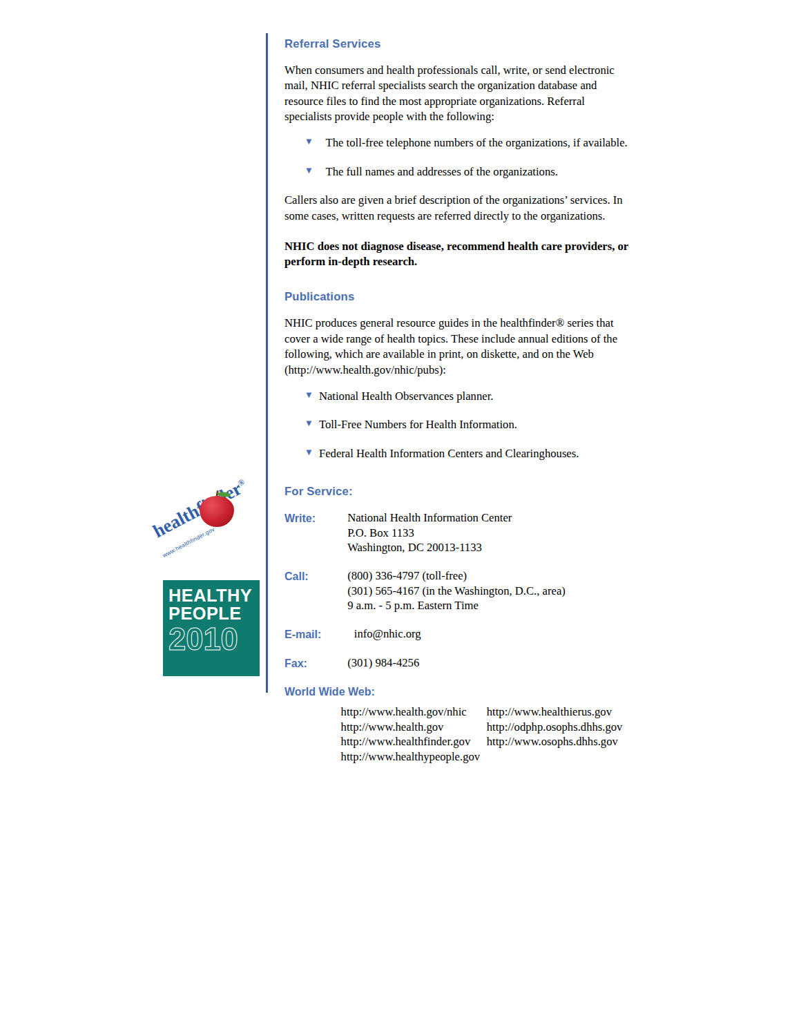healthfinder®
www.healthfinder.gov
HEALTHY
PEOPLE
2010
Referral Services
When consumers and health professionals call, write, or send electronic mail, NHIC referral specialists search the organization database and resource files to find the most appropriate organizations. Referral specialists provide people with the following:
The toll-free telephone numbers of the organizations, if available.
The full names and addresses of the organizations.
Callers also are given a brief description of the organizations’ services. In some cases, written requests are referred directly to the organizations.
NHIC does not diagnose disease, recommend health care providers, or perform in-depth research.
Publications
NHIC produces general resource guides in the healthfinder® series that cover a wide range of health topics. These include annual editions of the following, which are available in print, on diskette, and on the Web (http://www.health.gov/nhic/pubs):
National Health Observances planner.
Toll-Free Numbers for Health Information.
Federal Health Information Centers and Clearinghouses.
For Service:
Write:
National Health Information Center
P.O. Box 1133
Washington, DC 20013-1133
Call:
(800) 336-4797 (toll-free)
(301) 565-4167 (in the Washington, D.C., area)
9 a.m. - 5 p.m. Eastern Time
E-mail:
info@nhic.org
Fax:
(301) 984-4256
World Wide Web:
http://www.health.gov/nhic
http://www.health.gov
http://www.healthfinder.gov
http://www.healthypeople.gov
http://www.healthierus.gov
http://odphp.osophs.dhhs.gov
http://www.osophs.dhhs.gov